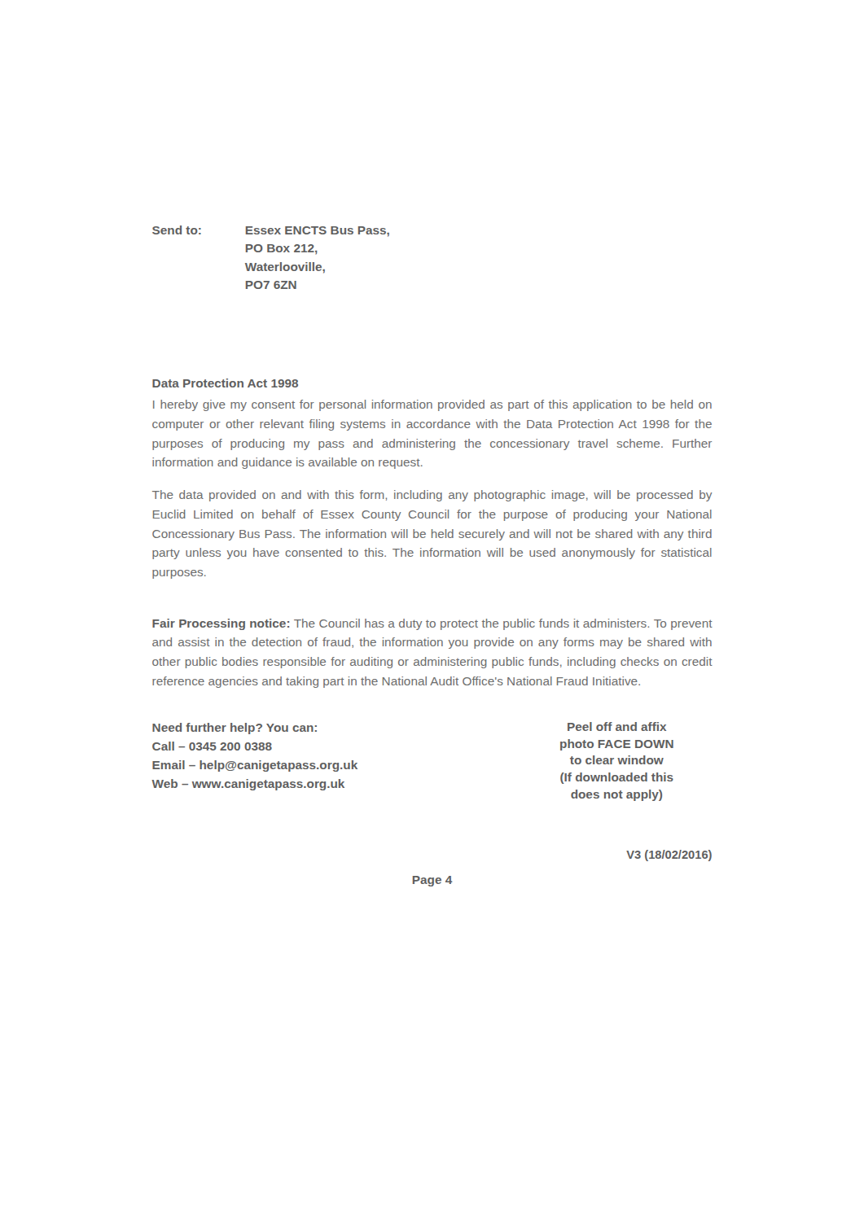| Send to: | Essex ENCTS Bus Pass, |
| | PO Box 212, |
| | Waterlooville, |
| | PO7 6ZN |
Data Protection Act 1998
I hereby give my consent for personal information provided as part of this application to be held on computer or other relevant filing systems in accordance with the Data Protection Act 1998 for the purposes of producing my pass and administering the concessionary travel scheme. Further information and guidance is available on request.
The data provided on and with this form, including any photographic image, will be processed by Euclid Limited on behalf of Essex County Council for the purpose of producing your National Concessionary Bus Pass. The information will be held securely and will not be shared with any third party unless you have consented to this. The information will be used anonymously for statistical purposes.
Fair Processing notice: The Council has a duty to protect the public funds it administers. To prevent and assist in the detection of fraud, the information you provide on any forms may be shared with other public bodies responsible for auditing or administering public funds, including checks on credit reference agencies and taking part in the National Audit Office's National Fraud Initiative.
Need further help? You can:
Call – 0345 200 0388
Email – help@canigetapass.org.uk
Web – www.canigetapass.org.uk
Peel off and affix photo FACE DOWN to clear window
(If downloaded this does not apply)
V3 (18/02/2016)
Page 4